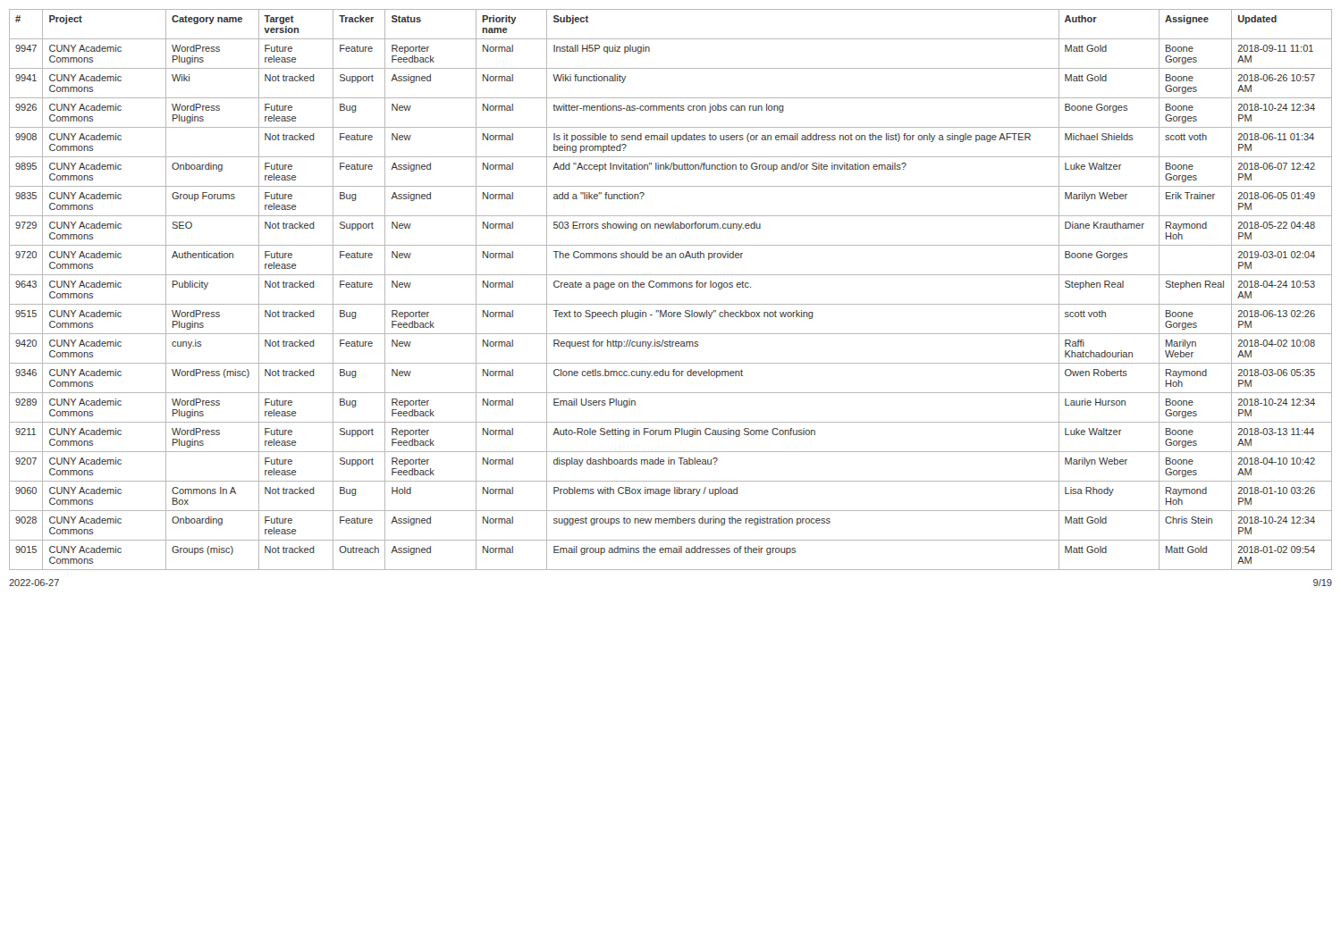| # | Project | Category name | Target version | Tracker | Status | Priority name | Subject | Author | Assignee | Updated |
| --- | --- | --- | --- | --- | --- | --- | --- | --- | --- | --- |
| 9947 | CUNY Academic Commons | WordPress Plugins | Future release | Feature | Reporter Feedback | Normal | Install H5P quiz plugin | Matt Gold | Boone Gorges | 2018-09-11 11:01 AM |
| 9941 | CUNY Academic Commons | Wiki | Not tracked | Support | Assigned | Normal | Wiki functionality | Matt Gold | Boone Gorges | 2018-06-26 10:57 AM |
| 9926 | CUNY Academic Commons | WordPress Plugins | Future release | Bug | New | Normal | twitter-mentions-as-comments cron jobs can run long | Boone Gorges | Boone Gorges | 2018-10-24 12:34 PM |
| 9908 | CUNY Academic Commons | | Not tracked | Feature | New | Normal | Is it possible to send email updates to users (or an email address not on the list) for only a single page AFTER being prompted? | Michael Shields | scott voth | 2018-06-11 01:34 PM |
| 9895 | CUNY Academic Commons | Onboarding | Future release | Feature | Assigned | Normal | Add "Accept Invitation" link/button/function to Group and/or Site invitation emails? | Luke Waltzer | Boone Gorges | 2018-06-07 12:42 PM |
| 9835 | CUNY Academic Commons | Group Forums | Future release | Bug | Assigned | Normal | add a "like" function? | Marilyn Weber | Erik Trainer | 2018-06-05 01:49 PM |
| 9729 | CUNY Academic Commons | SEO | Not tracked | Support | New | Normal | 503 Errors showing on newlaborforum.cuny.edu | Diane Krauthamer | Raymond Hoh | 2018-05-22 04:48 PM |
| 9720 | CUNY Academic Commons | Authentication | Future release | Feature | New | Normal | The Commons should be an oAuth provider | Boone Gorges | | 2019-03-01 02:04 PM |
| 9643 | CUNY Academic Commons | Publicity | Not tracked | Feature | New | Normal | Create a page on the Commons for logos etc. | Stephen Real | Stephen Real | 2018-04-24 10:53 AM |
| 9515 | CUNY Academic Commons | WordPress Plugins | Not tracked | Bug | Reporter Feedback | Normal | Text to Speech plugin - "More Slowly" checkbox not working | scott voth | Boone Gorges | 2018-06-13 02:26 PM |
| 9420 | CUNY Academic Commons | cuny.is | Not tracked | Feature | New | Normal | Request for http://cuny.is/streams | Raffi Khatchadourian | Marilyn Weber | 2018-04-02 10:08 AM |
| 9346 | CUNY Academic Commons | WordPress (misc) | Not tracked | Bug | New | Normal | Clone cetls.bmcc.cuny.edu for development | Owen Roberts | Raymond Hoh | 2018-03-06 05:35 PM |
| 9289 | CUNY Academic Commons | WordPress Plugins | Future release | Bug | Reporter Feedback | Normal | Email Users Plugin | Laurie Hurson | Boone Gorges | 2018-10-24 12:34 PM |
| 9211 | CUNY Academic Commons | WordPress Plugins | Future release | Support | Reporter Feedback | Normal | Auto-Role Setting in Forum Plugin Causing Some Confusion | Luke Waltzer | Boone Gorges | 2018-03-13 11:44 AM |
| 9207 | CUNY Academic Commons | | Future release | Support | Reporter Feedback | Normal | display dashboards made in Tableau? | Marilyn Weber | Boone Gorges | 2018-04-10 10:42 AM |
| 9060 | CUNY Academic Commons | Commons In A Box | Not tracked | Bug | Hold | Normal | Problems with CBox image library / upload | Lisa Rhody | Raymond Hoh | 2018-01-10 03:26 PM |
| 9028 | CUNY Academic Commons | Onboarding | Future release | Feature | Assigned | Normal | suggest groups to new members during the registration process | Matt Gold | Chris Stein | 2018-10-24 12:34 PM |
| 9015 | CUNY Academic Commons | Groups (misc) | Not tracked | Outreach | Assigned | Normal | Email group admins the email addresses of their groups | Matt Gold | Matt Gold | 2018-01-02 09:54 AM |
2022-06-27 9/19